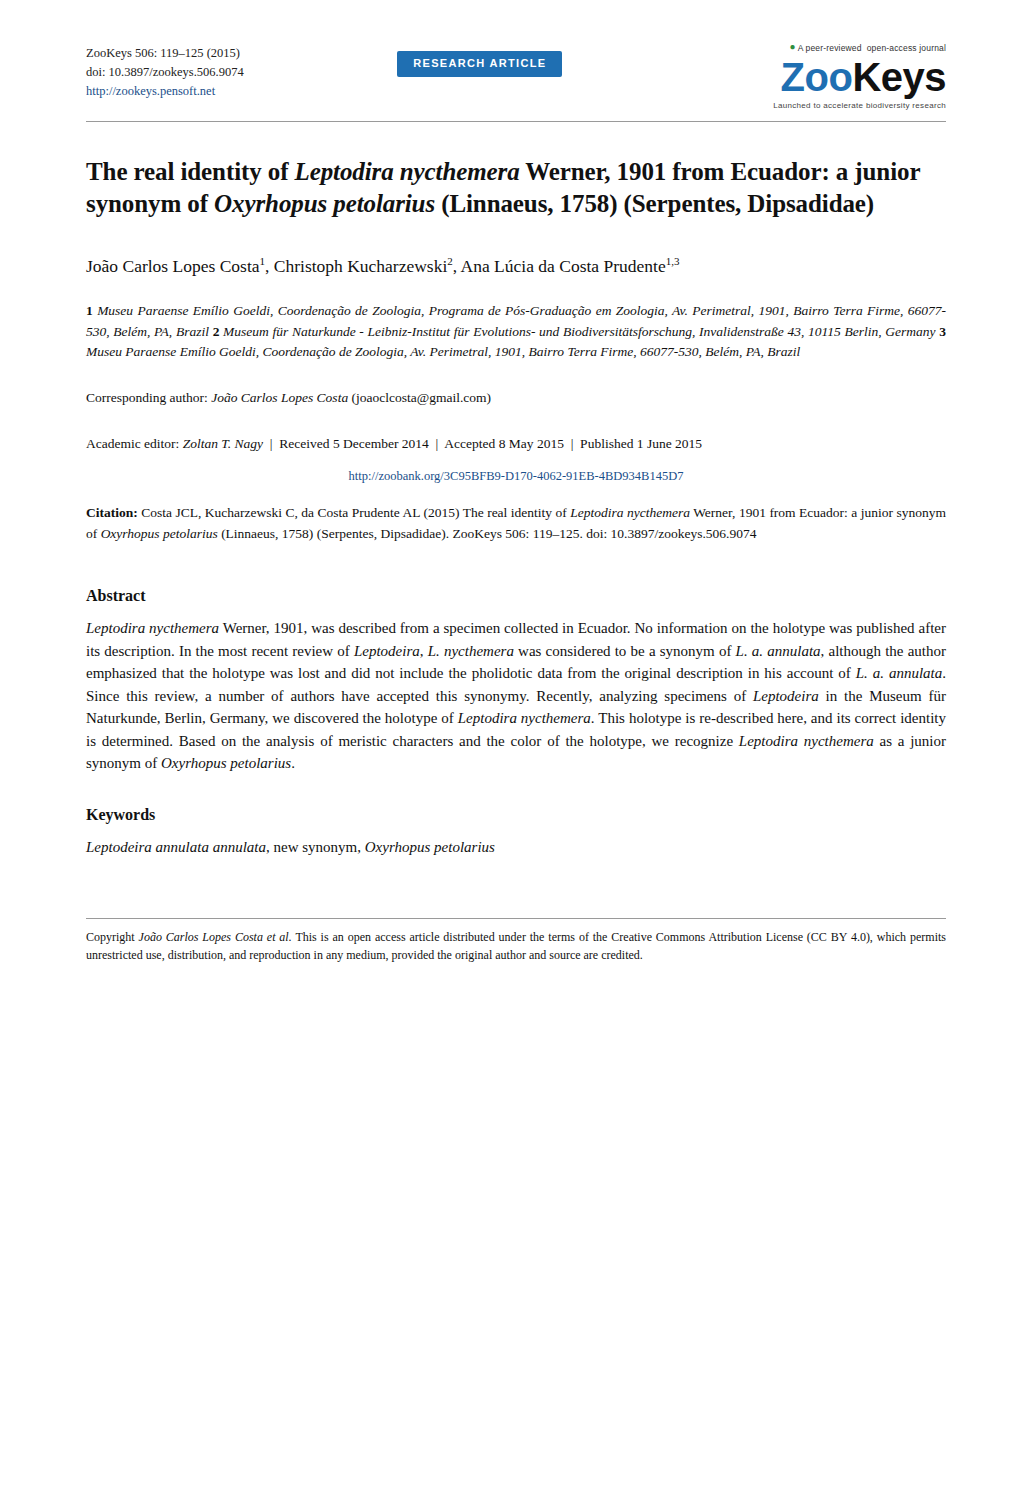ZooKeys 506: 119–125 (2015)
doi: 10.3897/zookeys.506.9074
http://zookeys.pensoft.net
Research Article
● A peer-reviewed open-access journal
Zoo Keys
Launched to accelerate biodiversity research
The real identity of Leptodira nycthemera Werner, 1901 from Ecuador: a junior synonym of Oxyrhopus petolarius (Linnaeus, 1758) (Serpentes, Dipsadidae)
João Carlos Lopes Costa1, Christoph Kucharzewski2, Ana Lúcia da Costa Prudente1,3
1 Museu Paraense Emílio Goeldi, Coordenação de Zoologia, Programa de Pós-Graduação em Zoologia, Av. Perimetral, 1901, Bairro Terra Firme, 66077-530, Belém, PA, Brazil 2 Museum für Naturkunde - Leibniz-Institut für Evolutions- und Biodiversitätsforschung, Invalidenstraße 43, 10115 Berlin, Germany 3 Museu Paraense Emílio Goeldi, Coordenação de Zoologia, Av. Perimetral, 1901, Bairro Terra Firme, 66077-530, Belém, PA, Brazil
Corresponding author: João Carlos Lopes Costa (joaoclcosta@gmail.com)
Academic editor: Zoltan T. Nagy | Received 5 December 2014 | Accepted 8 May 2015 | Published 1 June 2015
http://zoobank.org/3C95BFB9-D170-4062-91EB-4BD934B145D7
Citation: Costa JCL, Kucharzewski C, da Costa Prudente AL (2015) The real identity of Leptodira nycthemera Werner, 1901 from Ecuador: a junior synonym of Oxyrhopus petolarius (Linnaeus, 1758) (Serpentes, Dipsadidae). ZooKeys 506: 119–125. doi: 10.3897/zookeys.506.9074
Abstract
Leptodira nycthemera Werner, 1901, was described from a specimen collected in Ecuador. No information on the holotype was published after its description. In the most recent review of Leptodeira, L. nycthemera was considered to be a synonym of L. a. annulata, although the author emphasized that the holotype was lost and did not include the pholidotic data from the original description in his account of L. a. annulata. Since this review, a number of authors have accepted this synonymy. Recently, analyzing specimens of Leptodeira in the Museum für Naturkunde, Berlin, Germany, we discovered the holotype of Leptodira nycthemera. This holotype is re-described here, and its correct identity is determined. Based on the analysis of meristic characters and the color of the holotype, we recognize Leptodira nycthemera as a junior synonym of Oxyrhopus petolarius.
Keywords
Leptodeira annulata annulata, new synonym, Oxyrhopus petolarius
Copyright João Carlos Lopes Costa et al. This is an open access article distributed under the terms of the Creative Commons Attribution License (CC BY 4.0), which permits unrestricted use, distribution, and reproduction in any medium, provided the original author and source are credited.